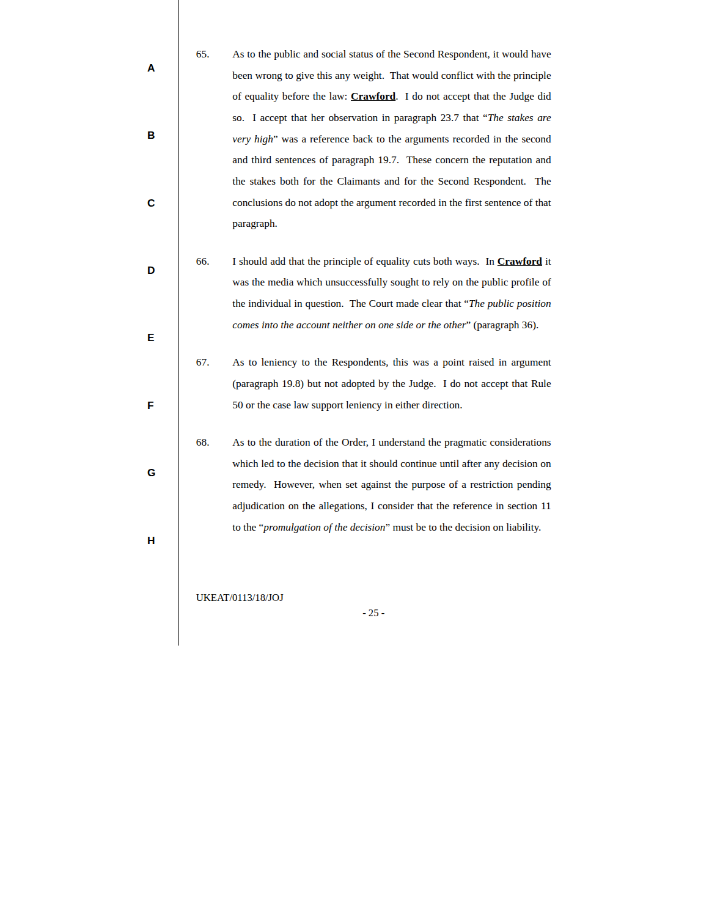A B C D E F G H
65. As to the public and social status of the Second Respondent, it would have been wrong to give this any weight. That would conflict with the principle of equality before the law: Crawford. I do not accept that the Judge did so. I accept that her observation in paragraph 23.7 that “The stakes are very high” was a reference back to the arguments recorded in the second and third sentences of paragraph 19.7. These concern the reputation and the stakes both for the Claimants and for the Second Respondent. The conclusions do not adopt the argument recorded in the first sentence of that paragraph.
66. I should add that the principle of equality cuts both ways. In Crawford it was the media which unsuccessfully sought to rely on the public profile of the individual in question. The Court made clear that “The public position comes into the account neither on one side or the other” (paragraph 36).
67. As to leniency to the Respondents, this was a point raised in argument (paragraph 19.8) but not adopted by the Judge. I do not accept that Rule 50 or the case law support leniency in either direction.
68. As to the duration of the Order, I understand the pragmatic considerations which led to the decision that it should continue until after any decision on remedy. However, when set against the purpose of a restriction pending adjudication on the allegations, I consider that the reference in section 11 to the “promulgation of the decision” must be to the decision on liability.
UKEAT/0113/18/JOJ
- 25 -